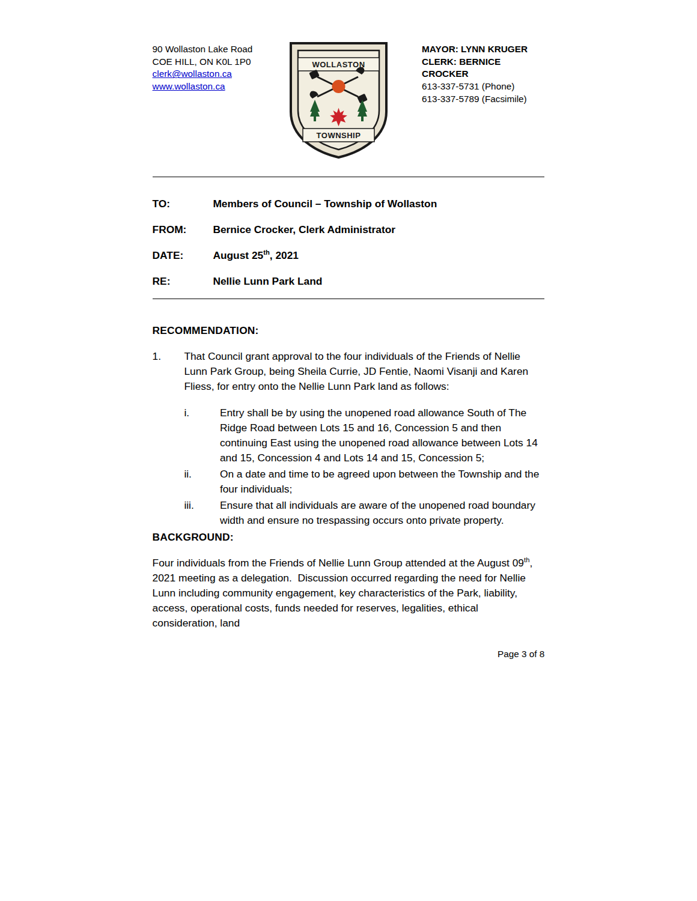90 Wollaston Lake Road
COE HILL, ON K0L 1P0
clerk@wollaston.ca
www.wollaston.ca
WOLLASTON TOWNSHIP
MAYOR: LYNN KRUGER
CLERK: BERNICE CROCKER
613-337-5731 (Phone)
613-337-5789 (Facsimile)
TO:
Members of Council – Township of Wollaston
FROM:
Bernice Crocker, Clerk Administrator
DATE:
August 25th, 2021
RE:
Nellie Lunn Park Land
RECOMMENDATION:
1.
That Council grant approval to the four individuals of the Friends of Nellie Lunn Park Group, being Sheila Currie, JD Fentie, Naomi Visanji and Karen Fliess, for entry onto the Nellie Lunn Park land as follows:
i.
Entry shall be by using the unopened road allowance South of The Ridge Road between Lots 15 and 16, Concession 5 and then continuing East using the unopened road allowance between Lots 14 and 15, Concession 4 and Lots 14 and 15, Concession 5;
ii.
On a date and time to be agreed upon between the Township and the four individuals;
iii.
Ensure that all individuals are aware of the unopened road boundary width and ensure no trespassing occurs onto private property.
BACKGROUND:
Four individuals from the Friends of Nellie Lunn Group attended at the August 09th, 2021 meeting as a delegation. Discussion occurred regarding the need for Nellie Lunn including community engagement, key characteristics of the Park, liability, access, operational costs, funds needed for reserves, legalities, ethical consideration, land
Page 3 of 8